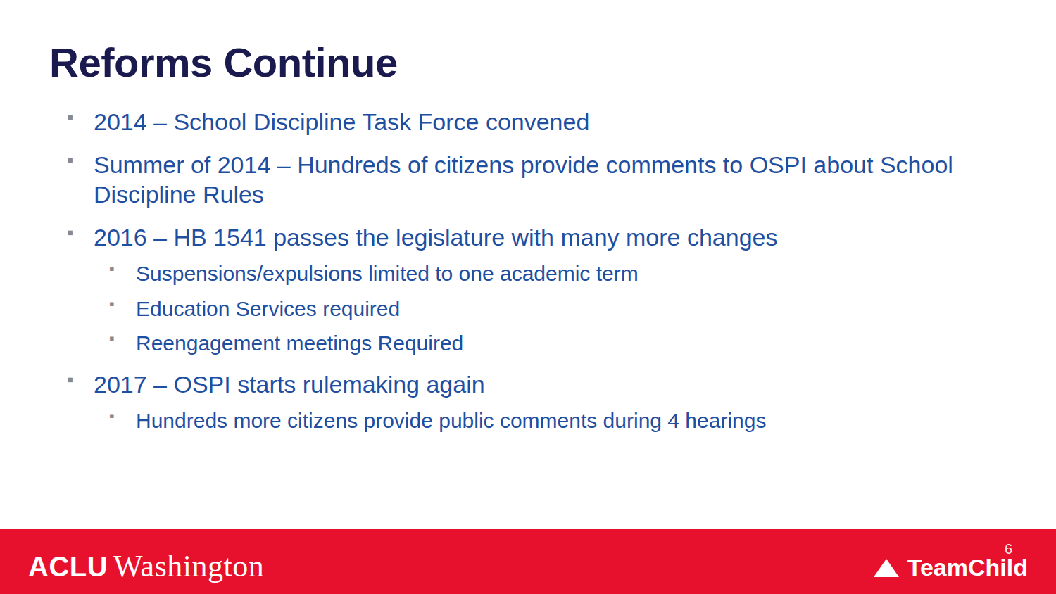Reforms Continue
2014 – School Discipline Task Force convened
Summer of 2014 – Hundreds of citizens provide comments to OSPI about School Discipline Rules
2016 – HB 1541 passes the legislature with many more changes
Suspensions/expulsions limited to one academic term
Education Services required
Reengagement meetings Required
2017 – OSPI starts rulemaking again
Hundreds more citizens provide public comments during 4 hearings
ACLUWashington
TeamChild
6